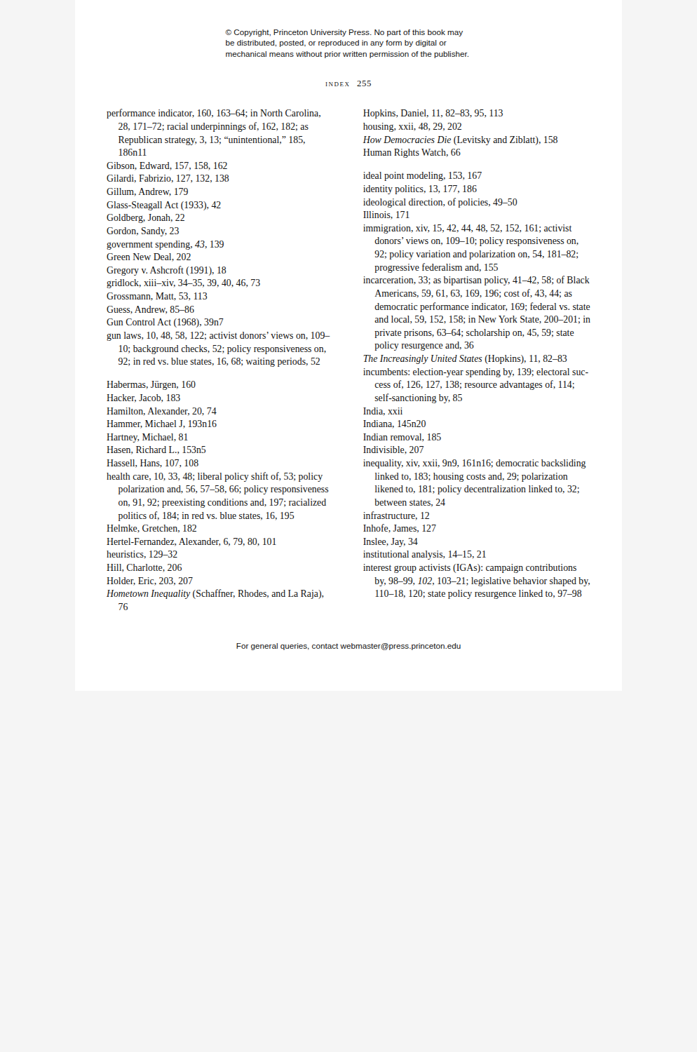© Copyright, Princeton University Press. No part of this book may be distributed, posted, or reproduced in any form by digital or mechanical means without prior written permission of the publisher.
index 255
performance indicator, 160, 163–64; in North Carolina, 28, 171–72; racial underpinnings of, 162, 182; as Republican strategy, 3, 13; “unintentional,” 185, 186n11
Gibson, Edward, 157, 158, 162
Gilardi, Fabrizio, 127, 132, 138
Gillum, Andrew, 179
Glass-Steagall Act (1933), 42
Goldberg, Jonah, 22
Gordon, Sandy, 23
government spending, 43, 139
Green New Deal, 202
Gregory v. Ashcroft (1991), 18
gridlock, xiii–xiv, 34–35, 39, 40, 46, 73
Grossmann, Matt, 53, 113
Guess, Andrew, 85–86
Gun Control Act (1968), 39n7
gun laws, 10, 48, 58, 122; activist donors’ views on, 109–10; background checks, 52; policy responsiveness on, 92; in red vs. blue states, 16, 68; waiting periods, 52
Habermas, Jürgen, 160
Hacker, Jacob, 183
Hamilton, Alexander, 20, 74
Hammer, Michael J, 193n16
Hartney, Michael, 81
Hasen, Richard L., 153n5
Hassell, Hans, 107, 108
health care, 10, 33, 48; liberal policy shift of, 53; policy polarization and, 56, 57–58, 66; policy responsiveness on, 91, 92; preexisting conditions and, 197; racialized politics of, 184; in red vs. blue states, 16, 195
Helmke, Gretchen, 182
Hertel-Fernandez, Alexander, 6, 79, 80, 101
heuristics, 129–32
Hill, Charlotte, 206
Holder, Eric, 203, 207
Hometown Inequality (Schaffner, Rhodes, and La Raja), 76
Hopkins, Daniel, 11, 82–83, 95, 113
housing, xxii, 48, 29, 202
How Democracies Die (Levitsky and Ziblatt), 158
Human Rights Watch, 66
ideal point modeling, 153, 167
identity politics, 13, 177, 186
ideological direction, of policies, 49–50
Illinois, 171
immigration, xiv, 15, 42, 44, 48, 52, 152, 161; activist donors’ views on, 109–10; policy responsiveness on, 92; policy variation and polarization on, 54, 181–82; progressive federalism and, 155
incarceration, 33; as bipartisan policy, 41–42, 58; of Black Americans, 59, 61, 63, 169, 196; cost of, 43, 44; as democratic performance indicator, 169; federal vs. state and local, 59, 152, 158; in New York State, 200–201; in private prisons, 63–64; scholarship on, 45, 59; state policy resurgence and, 36
The Increasingly United States (Hopkins), 11, 82–83
incumbents: election-year spending by, 139; electoral success of, 126, 127, 138; resource advantages of, 114; self-sanctioning by, 85
India, xxii
Indiana, 145n20
Indian removal, 185
Indivisible, 207
inequality, xiv, xxii, 9n9, 161n16; democratic backsliding linked to, 183; housing costs and, 29; polarization likened to, 181; policy decentralization linked to, 32; between states, 24
infrastructure, 12
Inhofe, James, 127
Inslee, Jay, 34
institutional analysis, 14–15, 21
interest group activists (IGAs): campaign contributions by, 98–99, 102, 103–21; legislative behavior shaped by, 110–18, 120; state policy resurgence linked to, 97–98
For general queries, contact webmaster@press.princeton.edu